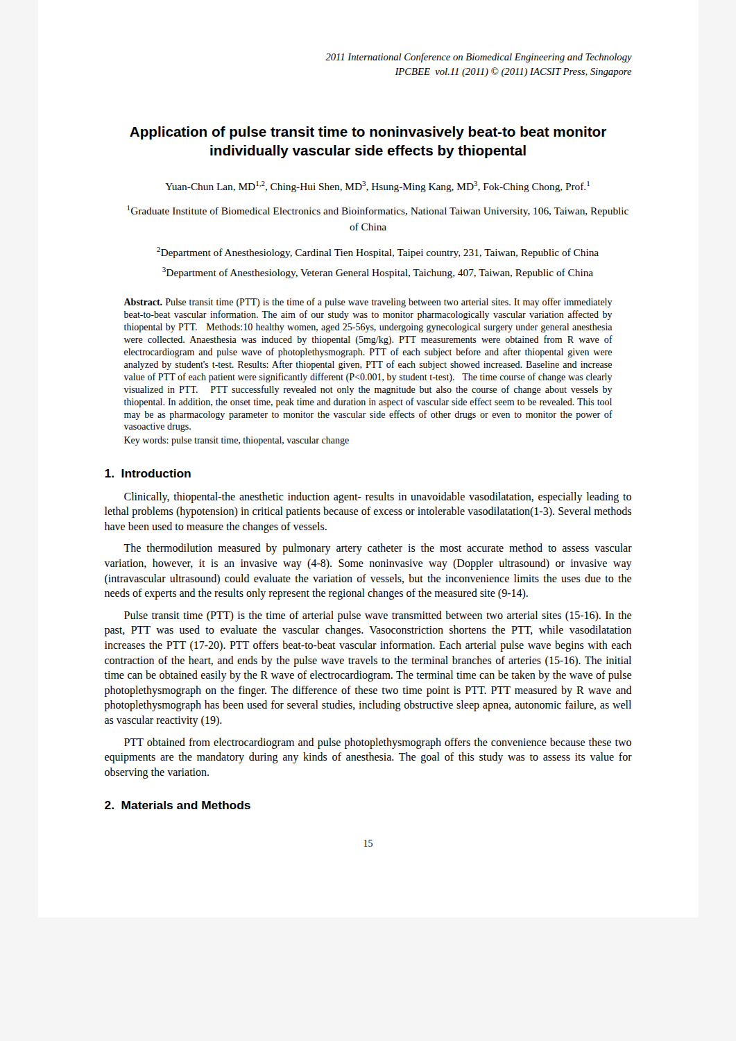2011 International Conference on Biomedical Engineering and Technology
IPCBEE vol.11 (2011) © (2011) IACSIT Press, Singapore
Application of pulse transit time to noninvasively beat-to beat monitor individually vascular side effects by thiopental
Yuan-Chun Lan, MD1,2, Ching-Hui Shen, MD3, Hsung-Ming Kang, MD3, Fok-Ching Chong, Prof.1
1Graduate Institute of Biomedical Electronics and Bioinformatics, National Taiwan University, 106, Taiwan, Republic of China
2Department of Anesthesiology, Cardinal Tien Hospital, Taipei country, 231, Taiwan, Republic of China
3Department of Anesthesiology, Veteran General Hospital, Taichung, 407, Taiwan, Republic of China
Abstract. Pulse transit time (PTT) is the time of a pulse wave traveling between two arterial sites. It may offer immediately beat-to-beat vascular information. The aim of our study was to monitor pharmacologically vascular variation affected by thiopental by PTT. Methods:10 healthy women, aged 25-56ys, undergoing gynecological surgery under general anesthesia were collected. Anaesthesia was induced by thiopental (5mg/kg). PTT measurements were obtained from R wave of electrocardiogram and pulse wave of photoplethysmograph. PTT of each subject before and after thiopental given were analyzed by student's t-test. Results: After thiopental given, PTT of each subject showed increased. Baseline and increase value of PTT of each patient were significantly different (P<0.001, by student t-test). The time course of change was clearly visualized in PTT. PTT successfully revealed not only the magnitude but also the course of change about vessels by thiopental. In addition, the onset time, peak time and duration in aspect of vascular side effect seem to be revealed. This tool may be as pharmacology parameter to monitor the vascular side effects of other drugs or even to monitor the power of vasoactive drugs.
Key words: pulse transit time, thiopental, vascular change
1. Introduction
Clinically, thiopental-the anesthetic induction agent- results in unavoidable vasodilatation, especially leading to lethal problems (hypotension) in critical patients because of excess or intolerable vasodilatation(1-3). Several methods have been used to measure the changes of vessels.
The thermodilution measured by pulmonary artery catheter is the most accurate method to assess vascular variation, however, it is an invasive way (4-8). Some noninvasive way (Doppler ultrasound) or invasive way (intravascular ultrasound) could evaluate the variation of vessels, but the inconvenience limits the uses due to the needs of experts and the results only represent the regional changes of the measured site (9-14).
Pulse transit time (PTT) is the time of arterial pulse wave transmitted between two arterial sites (15-16). In the past, PTT was used to evaluate the vascular changes. Vasoconstriction shortens the PTT, while vasodilatation increases the PTT (17-20). PTT offers beat-to-beat vascular information. Each arterial pulse wave begins with each contraction of the heart, and ends by the pulse wave travels to the terminal branches of arteries (15-16). The initial time can be obtained easily by the R wave of electrocardiogram. The terminal time can be taken by the wave of pulse photoplethysmograph on the finger. The difference of these two time point is PTT. PTT measured by R wave and photoplethysmograph has been used for several studies, including obstructive sleep apnea, autonomic failure, as well as vascular reactivity (19).
PTT obtained from electrocardiogram and pulse photoplethysmograph offers the convenience because these two equipments are the mandatory during any kinds of anesthesia. The goal of this study was to assess its value for observing the variation.
2. Materials and Methods
15